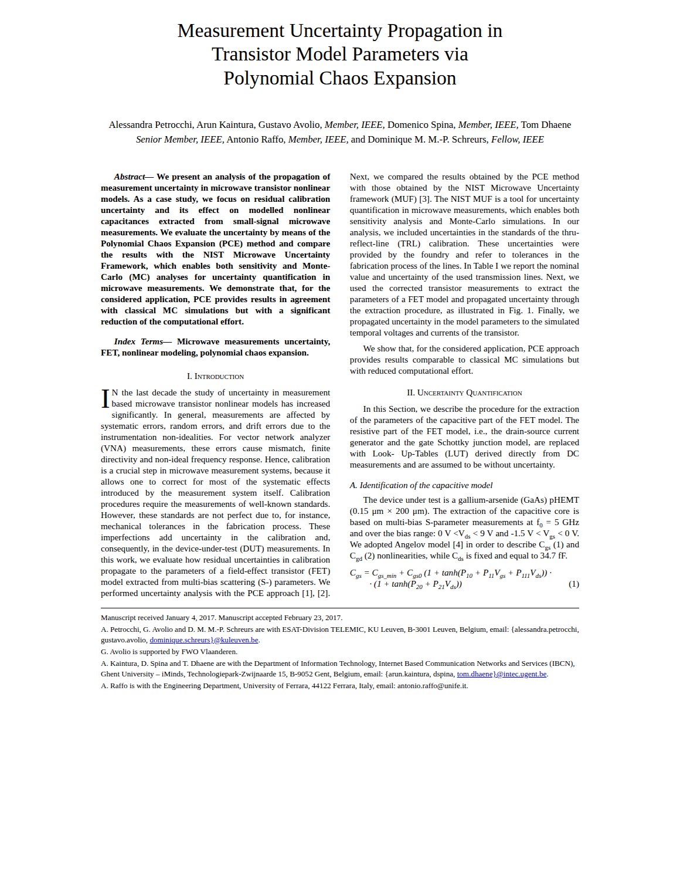Measurement Uncertainty Propagation in
Transistor Model Parameters via
Polynomial Chaos Expansion
Alessandra Petrocchi, Arun Kaintura, Gustavo Avolio, Member, IEEE, Domenico Spina, Member, IEEE, Tom Dhaene Senior Member, IEEE, Antonio Raffo, Member, IEEE, and Dominique M. M.-P. Schreurs, Fellow, IEEE
Abstract— We present an analysis of the propagation of measurement uncertainty in microwave transistor nonlinear models. As a case study, we focus on residual calibration uncertainty and its effect on modelled nonlinear capacitances extracted from small-signal microwave measurements. We evaluate the uncertainty by means of the Polynomial Chaos Expansion (PCE) method and compare the results with the NIST Microwave Uncertainty Framework, which enables both sensitivity and Monte-Carlo (MC) analyses for uncertainty quantification in microwave measurements. We demonstrate that, for the considered application, PCE provides results in agreement with classical MC simulations but with a significant reduction of the computational effort.
Index Terms— Microwave measurements uncertainty, FET, nonlinear modeling, polynomial chaos expansion.
I. Introduction
IN the last decade the study of uncertainty in measurement based microwave transistor nonlinear models has increased significantly. In general, measurements are affected by systematic errors, random errors, and drift errors due to the instrumentation non-idealities. For vector network analyzer (VNA) measurements, these errors cause mismatch, finite directivity and non-ideal frequency response. Hence, calibration is a crucial step in microwave measurement systems, because it allows one to correct for most of the systematic effects introduced by the measurement system itself. Calibration procedures require the measurements of well-known standards. However, these standards are not perfect due to, for instance, mechanical tolerances in the fabrication process. These imperfections add uncertainty in the calibration and, consequently, in the device-under-test (DUT) measurements. In this work, we evaluate how residual uncertainties in calibration propagate to the parameters of a field-effect transistor (FET) model extracted from multi-bias scattering (S-) parameters. We performed uncertainty analysis with the PCE approach [1], [2]. Next, we compared the results obtained by the PCE method with those obtained by the NIST Microwave Uncertainty framework (MUF) [3]. The NIST MUF is a tool for uncertainty quantification in microwave measurements, which enables both sensitivity analysis and Monte-Carlo simulations. In our analysis, we included uncertainties in the standards of the thru-reflect-line (TRL) calibration. These uncertainties were provided by the foundry and refer to tolerances in the fabrication process of the lines. In Table I we report the nominal value and uncertainty of the used transmission lines. Next, we used the corrected transistor measurements to extract the parameters of a FET model and propagated uncertainty through the extraction procedure, as illustrated in Fig. 1. Finally, we propagated uncertainty in the model parameters to the simulated temporal voltages and currents of the transistor.
We show that, for the considered application, PCE approach provides results comparable to classical MC simulations but with reduced computational effort.
II. Uncertainty Quantification
In this Section, we describe the procedure for the extraction of the parameters of the capacitive part of the FET model. The resistive part of the FET model, i.e., the drain-source current generator and the gate Schottky junction model, are replaced with Look- Up-Tables (LUT) derived directly from DC measurements and are assumed to be without uncertainty.
A. Identification of the capacitive model
The device under test is a gallium-arsenide (GaAs) pHEMT (0.15 μm × 200 μm). The extraction of the capacitive core is based on multi-bias S-parameter measurements at f0 = 5 GHz and over the bias range: 0 V <Vds < 9 V and -1.5 V < Vgs < 0 V. We adopted Angelov model [4] in order to describe Cgs (1) and Cgd (2) nonlinearities, while Cds is fixed and equal to 34.7 fF.
Cgs = Cgs_min + Cgs0 (1 + tanh(P10 + P11Vgs + P111Vds)) · · (1 + tanh(P20 + P21Vds))(1)
Manuscript received January 4, 2017. Manuscript accepted February 23, 2017.
A. Petrocchi, G. Avolio and D. M. M.-P. Schreurs are with ESAT-Division TELEMIC, KU Leuven, B-3001 Leuven, Belgium, email: {alessandra.petrocchi, gustavo.avolio, dominique.schreurs}@kuleuven.be.
G. Avolio is supported by FWO Vlaanderen.
A. Kaintura, D. Spina and T. Dhaene are with the Department of Information Technology, Internet Based Communication Networks and Services (IBCN), Ghent University – iMinds, Technologiepark-Zwijnaarde 15, B-9052 Gent, Belgium, email: {arun.kaintura, dspina, tom.dhaene}@intec.ugent.be.
A. Raffo is with the Engineering Department, University of Ferrara, 44122 Ferrara, Italy, email: antonio.raffo@unife.it.